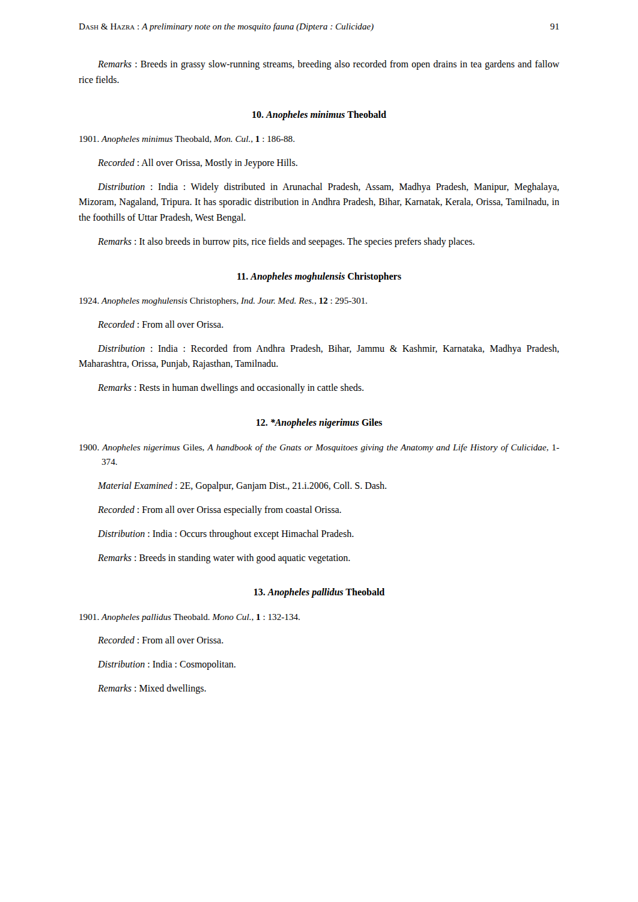Dash & Hazra : A preliminary note on the mosquito fauna (Diptera : Culicidae) 91
Remarks : Breeds in grassy slow-running streams, breeding also recorded from open drains in tea gardens and fallow rice fields.
10. Anopheles minimus Theobald
1901. Anopheles minimus Theobald, Mon. Cul., 1 : 186-88.
Recorded : All over Orissa, Mostly in Jeypore Hills.
Distribution : India : Widely distributed in Arunachal Pradesh, Assam, Madhya Pradesh, Manipur, Meghalaya, Mizoram, Nagaland, Tripura. It has sporadic distribution in Andhra Pradesh, Bihar, Karnatak, Kerala, Orissa, Tamilnadu, in the foothills of Uttar Pradesh, West Bengal.
Remarks : It also breeds in burrow pits, rice fields and seepages. The species prefers shady places.
11. Anopheles moghulensis Christophers
1924. Anopheles moghulensis Christophers, Ind. Jour. Med. Res., 12 : 295-301.
Recorded : From all over Orissa.
Distribution : India : Recorded from Andhra Pradesh, Bihar, Jammu & Kashmir, Karnataka, Madhya Pradesh, Maharashtra, Orissa, Punjab, Rajasthan, Tamilnadu.
Remarks : Rests in human dwellings and occasionally in cattle sheds.
12. *Anopheles nigerimus Giles
1900. Anopheles nigerimus Giles, A handbook of the Gnats or Mosquitoes giving the Anatomy and Life History of Culicidae, 1-374.
Material Examined : 2E, Gopalpur, Ganjam Dist., 21.i.2006, Coll. S. Dash.
Recorded : From all over Orissa especially from coastal Orissa.
Distribution : India : Occurs throughout except Himachal Pradesh.
Remarks : Breeds in standing water with good aquatic vegetation.
13. Anopheles pallidus Theobald
1901. Anopheles pallidus Theobald. Mono Cul., 1 : 132-134.
Recorded : From all over Orissa.
Distribution : India : Cosmopolitan.
Remarks : Mixed dwellings.